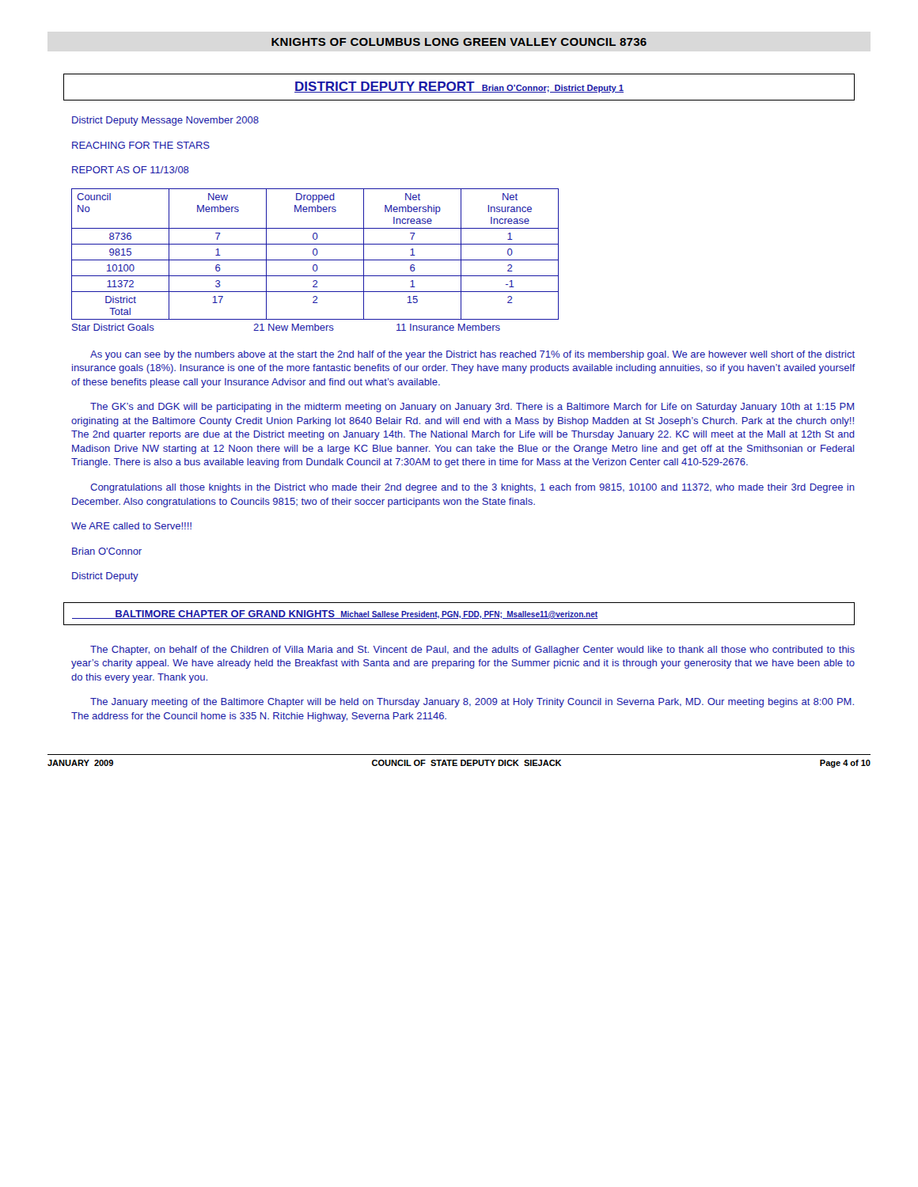KNIGHTS OF COLUMBUS LONG GREEN VALLEY COUNCIL 8736
DISTRICT DEPUTY REPORT Brian O’Connor; District Deputy 1
District Deputy Message November 2008
REACHING FOR THE STARS
REPORT AS OF 11/13/08
| Council No | New Members | Dropped Members | Net Membership Increase | Net Insurance Increase |
| 8736 | 7 | 0 | 7 | 1 |
| 9815 | 1 | 0 | 1 | 0 |
| 10100 | 6 | 0 | 6 | 2 |
| 11372 | 3 | 2 | 1 | -1 |
| District Total | 17 | 2 | 15 | 2 |
Star District Goals 21 New Members 11 Insurance Members
As you can see by the numbers above at the start the 2nd half of the year the District has reached 71% of its membership goal. We are however well short of the district insurance goals (18%). Insurance is one of the more fantastic benefits of our order. They have many products available including annuities, so if you haven’t availed yourself of these benefits please call your Insurance Advisor and find out what’s available.
The GK’s and DGK will be participating in the midterm meeting on January on January 3rd. There is a Baltimore March for Life on Saturday January 10th at 1:15 PM originating at the Baltimore County Credit Union Parking lot 8640 Belair Rd. and will end with a Mass by Bishop Madden at St Joseph’s Church. Park at the church only!! The 2nd quarter reports are due at the District meeting on January 14th. The National March for Life will be Thursday January 22. KC will meet at the Mall at 12th St and Madison Drive NW starting at 12 Noon there will be a large KC Blue banner. You can take the Blue or the Orange Metro line and get off at the Smithsonian or Federal Triangle. There is also a bus available leaving from Dundalk Council at 7:30AM to get there in time for Mass at the Verizon Center call 410-529-2676.
Congratulations all those knights in the District who made their 2nd degree and to the 3 knights, 1 each from 9815, 10100 and 11372, who made their 3rd Degree in December. Also congratulations to Councils 9815; two of their soccer participants won the State finals.
We ARE called to Serve!!!!
Brian O'Connor
District Deputy
BALTIMORE CHAPTER OF GRAND KNIGHTS Michael Sallese President, PGN, FDD, PFN; Msallese11@verizon.net
The Chapter, on behalf of the Children of Villa Maria and St. Vincent de Paul, and the adults of Gallagher Center would like to thank all those who contributed to this year’s charity appeal. We have already held the Breakfast with Santa and are preparing for the Summer picnic and it is through your generosity that we have been able to do this every year. Thank you.
The January meeting of the Baltimore Chapter will be held on Thursday January 8, 2009 at Holy Trinity Council in Severna Park, MD. Our meeting begins at 8:00 PM. The address for the Council home is 335 N. Ritchie Highway, Severna Park 21146.
JANUARY 2009
COUNCIL OF STATE DEPUTY DICK SIEJACK
Page 4 of 10